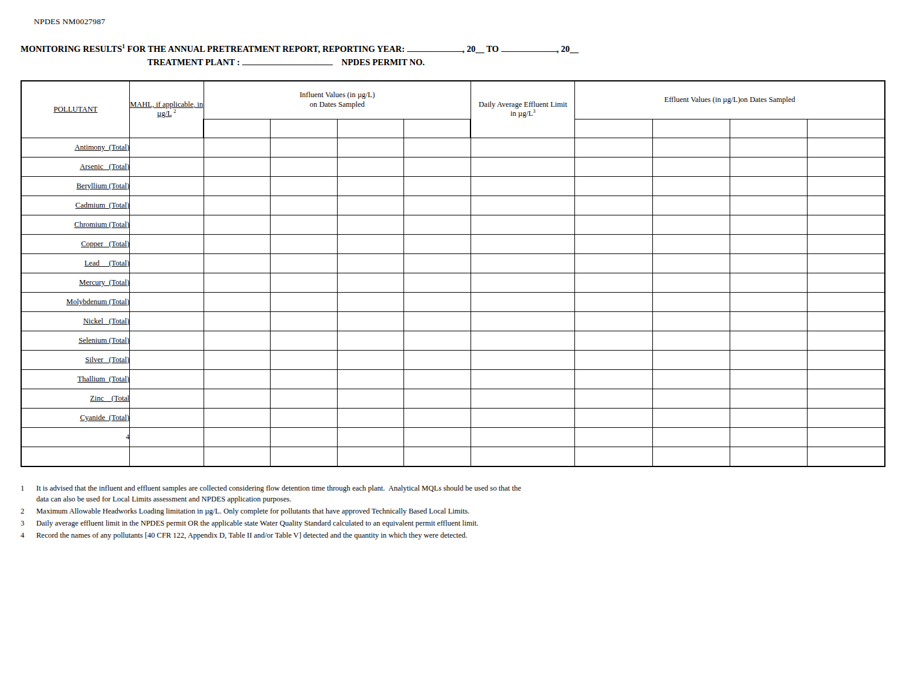NPDES NM0027987
MONITORING RESULTS1 FOR THE ANNUAL PRETREATMENT REPORT, REPORTING YEAR: , 20__ TO , 20__ TREATMENT PLANT : NPDES PERMIT NO.
| POLLUTANT | MAHL, if applicable, in µg/L 2 | Influent Values (in µg/L) on Dates Sampled | Daily Average Effluent Limit in µg/L 3 | Effluent Values (in µg/L)on Dates Sampled |
| --- | --- | --- | --- | --- |
| Antimony (Total) | | | | | | | | | | |
| Arsenic (Total) | | | | | | | | | | |
| Beryllium (Total) | | | | | | | | | | |
| Cadmium (Total) | | | | | | | | | | |
| Chromium (Total) | | | | | | | | | | |
| Copper (Total) | | | | | | | | | | |
| Lead (Total) | | | | | | | | | | |
| Mercury (Total) | | | | | | | | | | |
| Molybdenum (Total) | | | | | | | | | | |
| Nickel (Total) | | | | | | | | | | |
| Selenium (Total) | | | | | | | | | | |
| Silver (Total) | | | | | | | | | | |
| Thallium (Total) | | | | | | | | | | |
| Zinc (Total | | | | | | | | | | |
| Cyanide (Total) | | | | | | | | | | |
| 4 | | | | | | | | | | |
1
It is advised that the influent and effluent samples are collected considering flow detention time through each plant. Analytical MQLs should be used so that the data can also be used for Local Limits assessment and NPDES application purposes.
2
Maximum Allowable Headworks Loading limitation in µg/L. Only complete for pollutants that have approved Technically Based Local Limits.
3
Daily average effluent limit in the NPDES permit OR the applicable state Water Quality Standard calculated to an equivalent permit effluent limit.
4
Record the names of any pollutants [40 CFR 122, Appendix D, Table II and/or Table V] detected and the quantity in which they were detected.